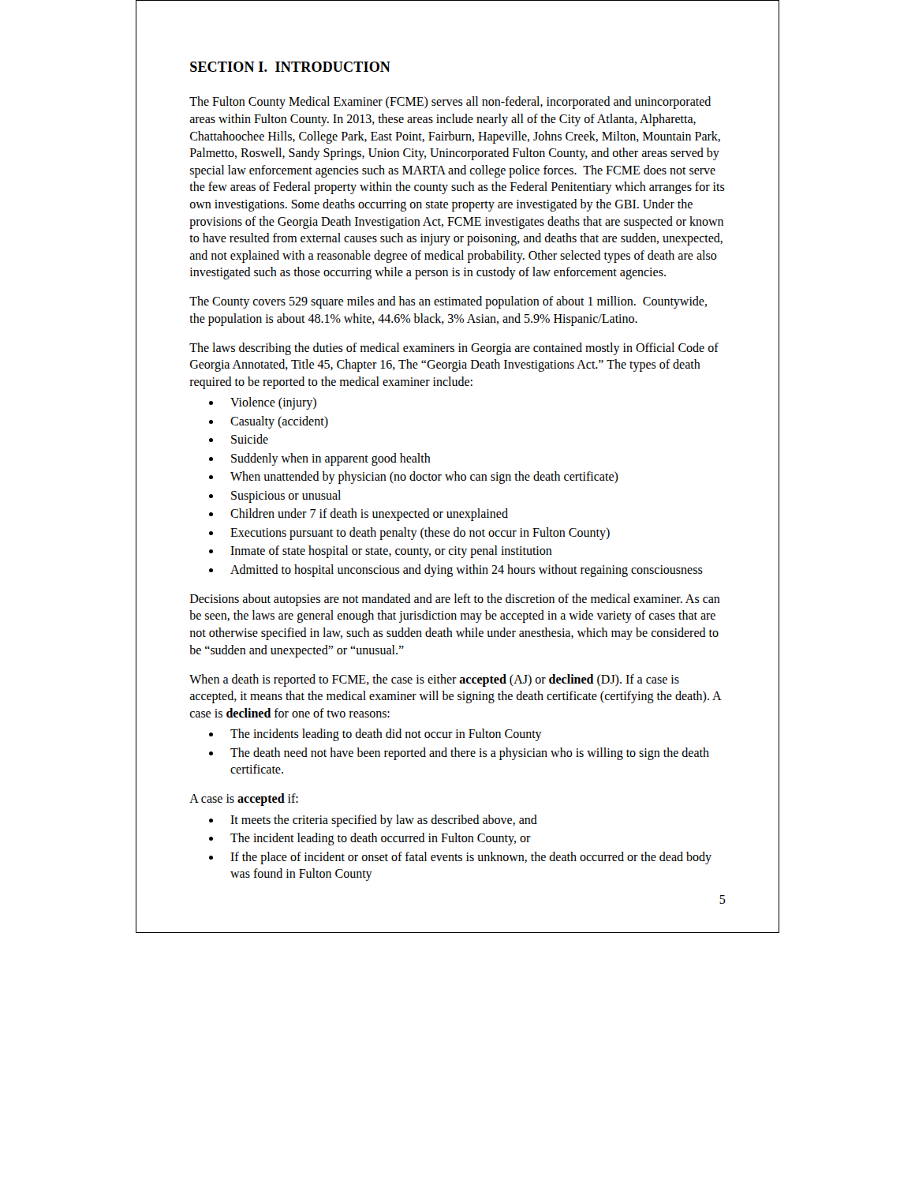SECTION I. INTRODUCTION
The Fulton County Medical Examiner (FCME) serves all non-federal, incorporated and unincorporated areas within Fulton County. In 2013, these areas include nearly all of the City of Atlanta, Alpharetta, Chattahoochee Hills, College Park, East Point, Fairburn, Hapeville, Johns Creek, Milton, Mountain Park, Palmetto, Roswell, Sandy Springs, Union City, Unincorporated Fulton County, and other areas served by special law enforcement agencies such as MARTA and college police forces. The FCME does not serve the few areas of Federal property within the county such as the Federal Penitentiary which arranges for its own investigations. Some deaths occurring on state property are investigated by the GBI. Under the provisions of the Georgia Death Investigation Act, FCME investigates deaths that are suspected or known to have resulted from external causes such as injury or poisoning, and deaths that are sudden, unexpected, and not explained with a reasonable degree of medical probability. Other selected types of death are also investigated such as those occurring while a person is in custody of law enforcement agencies.
The County covers 529 square miles and has an estimated population of about 1 million. Countywide, the population is about 48.1% white, 44.6% black, 3% Asian, and 5.9% Hispanic/Latino.
The laws describing the duties of medical examiners in Georgia are contained mostly in Official Code of Georgia Annotated, Title 45, Chapter 16, The “Georgia Death Investigations Act.” The types of death required to be reported to the medical examiner include:
Violence (injury)
Casualty (accident)
Suicide
Suddenly when in apparent good health
When unattended by physician (no doctor who can sign the death certificate)
Suspicious or unusual
Children under 7 if death is unexpected or unexplained
Executions pursuant to death penalty (these do not occur in Fulton County)
Inmate of state hospital or state, county, or city penal institution
Admitted to hospital unconscious and dying within 24 hours without regaining consciousness
Decisions about autopsies are not mandated and are left to the discretion of the medical examiner. As can be seen, the laws are general enough that jurisdiction may be accepted in a wide variety of cases that are not otherwise specified in law, such as sudden death while under anesthesia, which may be considered to be “sudden and unexpected” or “unusual.”
When a death is reported to FCME, the case is either accepted (AJ) or declined (DJ). If a case is accepted, it means that the medical examiner will be signing the death certificate (certifying the death). A case is declined for one of two reasons:
The incidents leading to death did not occur in Fulton County
The death need not have been reported and there is a physician who is willing to sign the death certificate.
A case is accepted if:
It meets the criteria specified by law as described above, and
The incident leading to death occurred in Fulton County, or
If the place of incident or onset of fatal events is unknown, the death occurred or the dead body was found in Fulton County
5